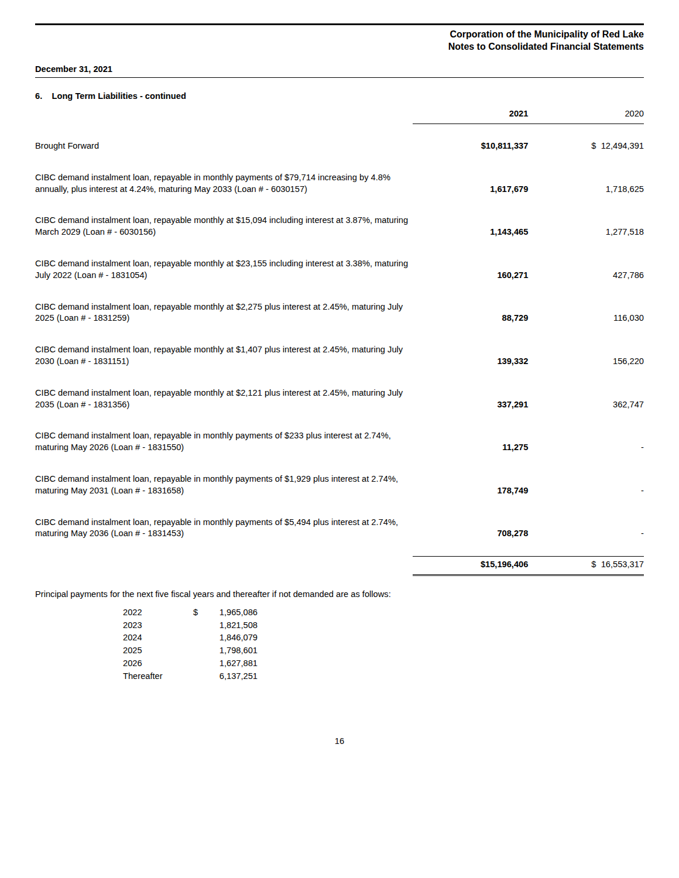Corporation of the Municipality of Red Lake
Notes to Consolidated Financial Statements
December 31, 2021
6. Long Term Liabilities - continued
| | 2021 | 2020 |
| Brought Forward | $10,811,337 | $ 12,494,391 |
| CIBC demand instalment loan, repayable in monthly payments of $79,714 increasing by 4.8% annually, plus interest at 4.24%, maturing May 2033 (Loan # - 6030157) | 1,617,679 | 1,718,625 |
| CIBC demand instalment loan, repayable monthly at $15,094 including interest at 3.87%, maturing March 2029 (Loan # - 6030156) | 1,143,465 | 1,277,518 |
| CIBC demand instalment loan, repayable monthly at $23,155 including interest at 3.38%, maturing July 2022 (Loan # - 1831054) | 160,271 | 427,786 |
| CIBC demand instalment loan, repayable monthly at $2,275 plus interest at 2.45%, maturing July 2025 (Loan # - 1831259) | 88,729 | 116,030 |
| CIBC demand instalment loan, repayable monthly at $1,407 plus interest at 2.45%, maturing July 2030 (Loan # - 1831151) | 139,332 | 156,220 |
| CIBC demand instalment loan, repayable monthly at $2,121 plus interest at 2.45%, maturing July 2035 (Loan # - 1831356) | 337,291 | 362,747 |
| CIBC demand instalment loan, repayable in monthly payments of $233 plus interest at 2.74%, maturing May 2026 (Loan # - 1831550) | 11,275 | - |
| CIBC demand instalment loan, repayable in monthly payments of $1,929 plus interest at 2.74%, maturing May 2031 (Loan # - 1831658) | 178,749 | - |
| CIBC demand instalment loan, repayable in monthly payments of $5,494 plus interest at 2.74%, maturing May 2036 (Loan # - 1831453) | 708,278 | - |
| | $15,196,406 | $ 16,553,317 |
Principal payments for the next five fiscal years and thereafter if not demanded are as follows:
| 2022 | $ | 1,965,086 |
| 2023 | | 1,821,508 |
| 2024 | | 1,846,079 |
| 2025 | | 1,798,601 |
| 2026 | | 1,627,881 |
| Thereafter | | 6,137,251 |
16